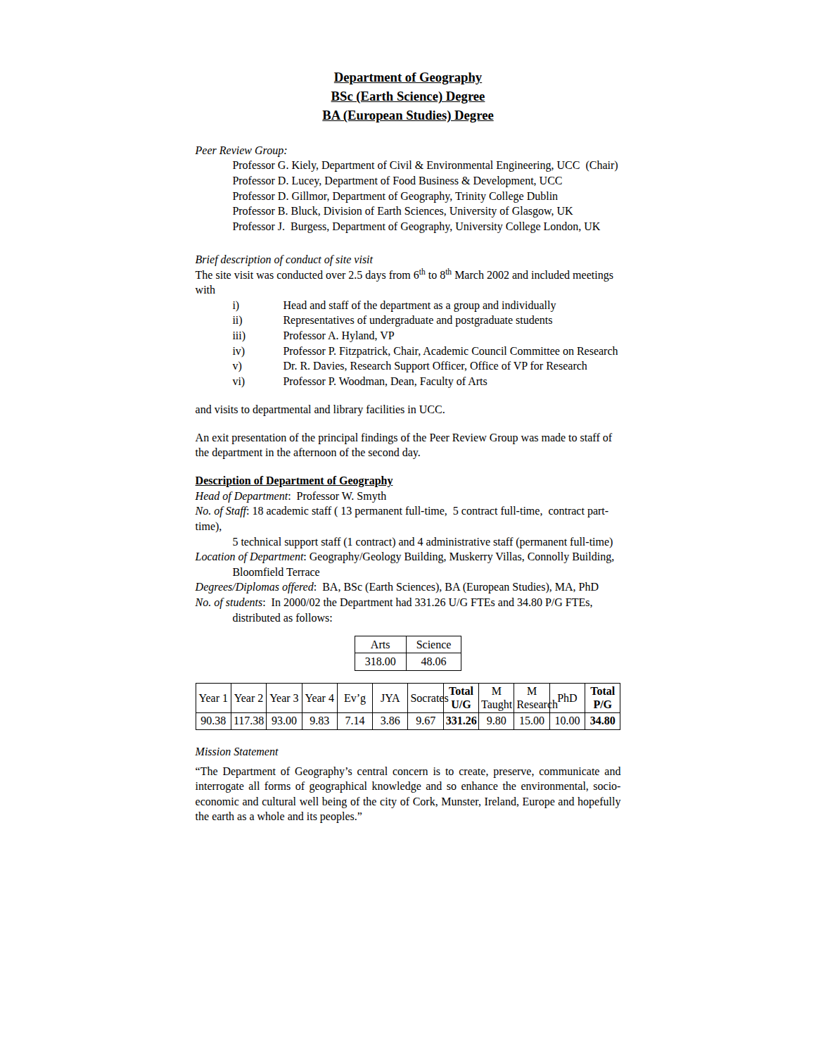Department of Geography BSc (Earth Science) Degree BA (European Studies) Degree
Peer Review Group:
Professor G. Kiely, Department of Civil & Environmental Engineering, UCC (Chair)
Professor D. Lucey, Department of Food Business & Development, UCC
Professor D. Gillmor, Department of Geography, Trinity College Dublin
Professor B. Bluck, Division of Earth Sciences, University of Glasgow, UK
Professor J. Burgess, Department of Geography, University College London, UK
Brief description of conduct of site visit
The site visit was conducted over 2.5 days from 6th to 8th March 2002 and included meetings with
i) Head and staff of the department as a group and individually
ii) Representatives of undergraduate and postgraduate students
iii) Professor A. Hyland, VP
iv) Professor P. Fitzpatrick, Chair, Academic Council Committee on Research
v) Dr. R. Davies, Research Support Officer, Office of VP for Research
vi) Professor P. Woodman, Dean, Faculty of Arts
and visits to departmental and library facilities in UCC.
An exit presentation of the principal findings of the Peer Review Group was made to staff of the department in the afternoon of the second day.
Description of Department of Geography
Head of Department: Professor W. Smyth
No. of Staff: 18 academic staff ( 13 permanent full-time, 5 contract full-time, contract part-time),
5 technical support staff (1 contract) and 4 administrative staff (permanent full-time)
Location of Department: Geography/Geology Building, Muskerry Villas, Connolly Building,
Bloomfield Terrace
Degrees/Diplomas offered: BA, BSc (Earth Sciences), BA (European Studies), MA, PhD
No. of students: In 2000/02 the Department had 331.26 U/G FTEs and 34.80 P/G FTEs,
distributed as follows:
| Arts | Science |
| 318.00 | 48.06 |
| Year 1 | Year 2 | Year 3 | Year 4 | Ev’g | JYA | Socrates | Total U/G | M Taught | M Research | PhD | Total P/G |
| --- | --- | --- | --- | --- | --- | --- | --- | --- | --- | --- | --- |
| 90.38 | 117.38 | 93.00 | 9.83 | 7.14 | 3.86 | 9.67 | 331.26 | 9.80 | 15.00 | 10.00 | 34.80 |
Mission Statement
“The Department of Geography’s central concern is to create, preserve, communicate and interrogate all forms of geographical knowledge and so enhance the environmental, socio-economic and cultural well being of the city of Cork, Munster, Ireland, Europe and hopefully the earth as a whole and its peoples.”